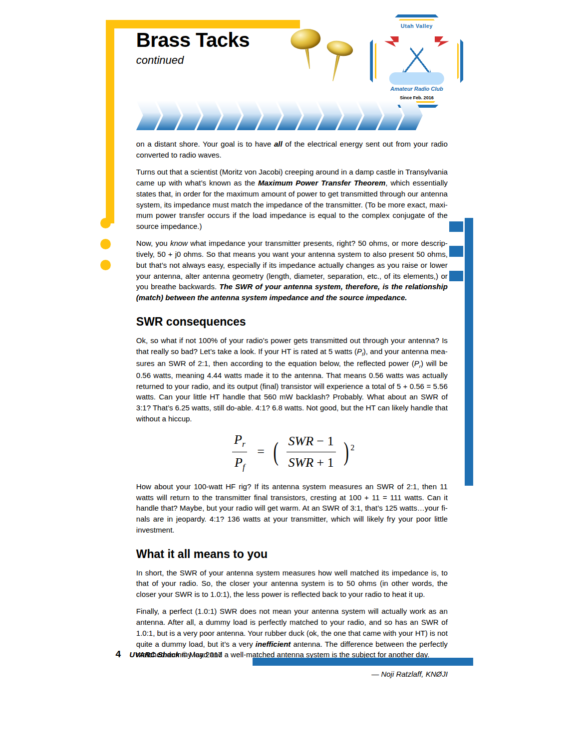Brass Tacks
continued
Utah Valley
Amateur Radio Club
Since Feb. 2016
on a distant shore. Your goal is to have all of the electrical energy sent out from your radio converted to radio waves.
Turns out that a scientist (Moritz von Jacobi) creeping around in a damp castle in Transylvania came up with what’s known as the Maximum Power Transfer Theorem, which essentially states that, in order for the maximum amount of power to get transmitted through our antenna system, its impedance must match the impedance of the transmitter. (To be more exact, maximum power transfer occurs if the load impedance is equal to the complex conjugate of the source impedance.)
Now, you know what impedance your transmitter presents, right? 50 ohms, or more descriptively, 50 + j0 ohms. So that means you want your antenna system to also present 50 ohms, but that’s not always easy, especially if its impedance actually changes as you raise or lower your antenna, alter antenna geometry (length, diameter, separation, etc., of its elements,) or you breathe backwards. The SWR of your antenna system, therefore, is the relationship (match) between the antenna system impedance and the source impedance.
SWR consequences
Ok, so what if not 100% of your radio’s power gets transmitted out through your antenna? Is that really so bad? Let’s take a look. If your HT is rated at 5 watts (Pf), and your antenna measures an SWR of 2:1, then according to the equation below, the reflected power (Pr) will be 0.56 watts, meaning 4.44 watts made it to the antenna. That means 0.56 watts was actually returned to your radio, and its output (final) transistor will experience a total of 5 + 0.56 = 5.56 watts. Can your little HT handle that 560 mW backlash? Probably. What about an SWR of 3:1? That’s 6.25 watts, still do-able. 4:1? 6.8 watts. Not good, but the HT can likely handle that without a hiccup.
Pr Pf = ( SWR − 1 SWR + 1 ) 2
How about your 100-watt HF rig? If its antenna system measures an SWR of 2:1, then 11 watts will return to the transmitter final transistors, cresting at 100 + 11 = 111 watts. Can it handle that? Maybe, but your radio will get warm. At an SWR of 3:1, that’s 125 watts…your finals are in jeopardy. 4:1? 136 watts at your transmitter, which will likely fry your poor little investment.
What it all means to you
In short, the SWR of your antenna system measures how well matched its impedance is, to that of your radio. So, the closer your antenna system is to 50 ohms (in other words, the closer your SWR is to 1.0:1), the less power is reflected back to your radio to heat it up.
Finally, a perfect (1.0:1) SWR does not mean your antenna system will actually work as an antenna. After all, a dummy load is perfectly matched to your radio, and so has an SWR of 1.0:1, but is a very poor antenna. Your rubber duck (ok, the one that came with your HT) is not quite a dummy load, but it’s a very inefficient antenna. The difference between the perfectly matched dummy load and a well-matched antenna system is the subject for another day.
— Noji Ratzlaff, KNØJI
4 UVARC Shack © May 2017